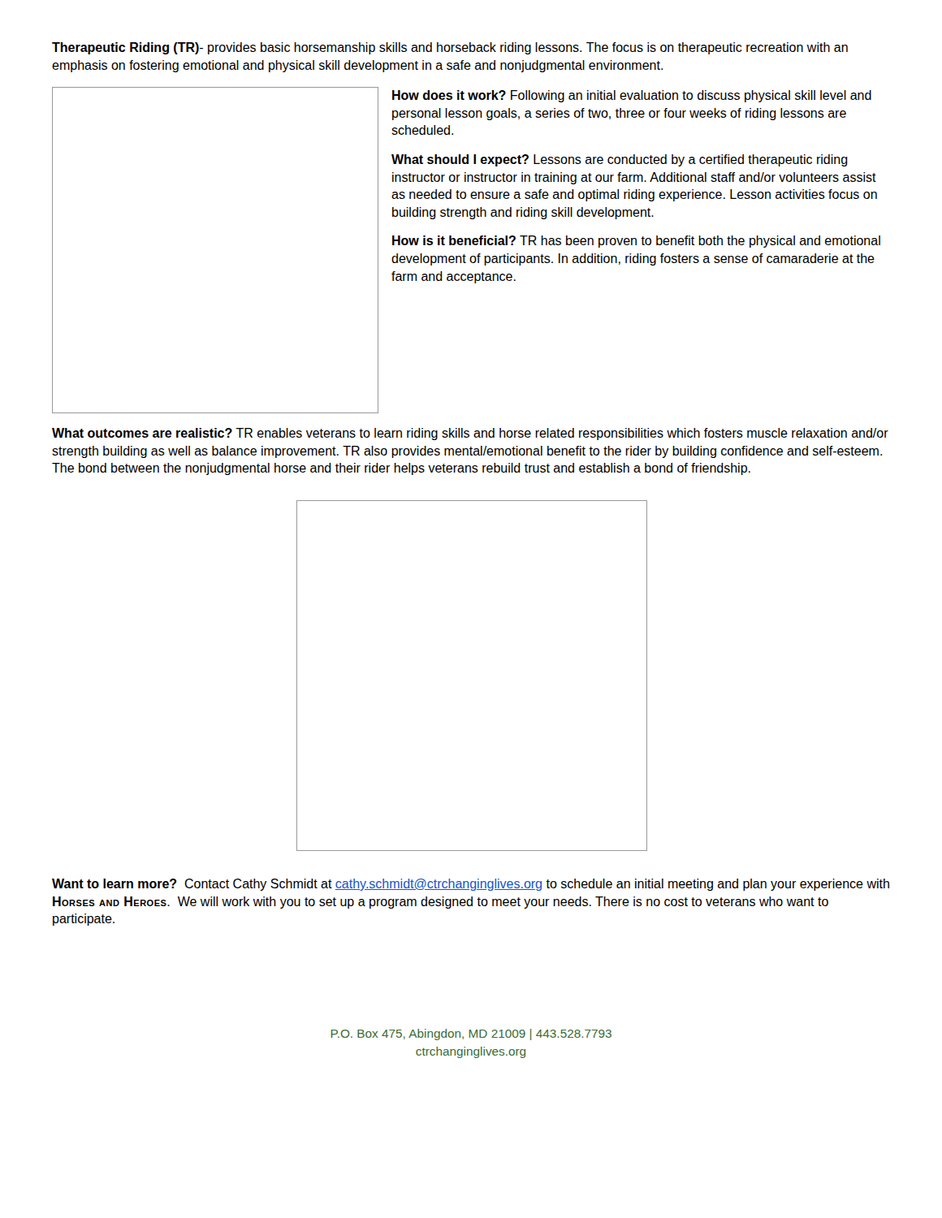Therapeutic Riding (TR)- provides basic horsemanship skills and horseback riding lessons. The focus is on therapeutic recreation with an emphasis on fostering emotional and physical skill development in a safe and nonjudgmental environment.
How does it work? Following an initial evaluation to discuss physical skill level and personal lesson goals, a series of two, three or four weeks of riding lessons are scheduled.
What should I expect? Lessons are conducted by a certified therapeutic riding instructor or instructor in training at our farm. Additional staff and/or volunteers assist as needed to ensure a safe and optimal riding experience. Lesson activities focus on building strength and riding skill development.
How is it beneficial? TR has been proven to benefit both the physical and emotional development of participants. In addition, riding fosters a sense of camaraderie at the farm and acceptance.
What outcomes are realistic? TR enables veterans to learn riding skills and horse related responsibilities which fosters muscle relaxation and/or strength building as well as balance improvement. TR also provides mental/emotional benefit to the rider by building confidence and self-esteem. The bond between the nonjudgmental horse and their rider helps veterans rebuild trust and establish a bond of friendship.
Want to learn more? Contact Cathy Schmidt at cathy.schmidt@ctrchanginglives.org to schedule an initial meeting and plan your experience with Horses and Heroes. We will work with you to set up a program designed to meet your needs. There is no cost to veterans who want to participate.
P.O. Box 475, Abingdon, MD 21009 | 443.528.7793
ctrchanginglives.org